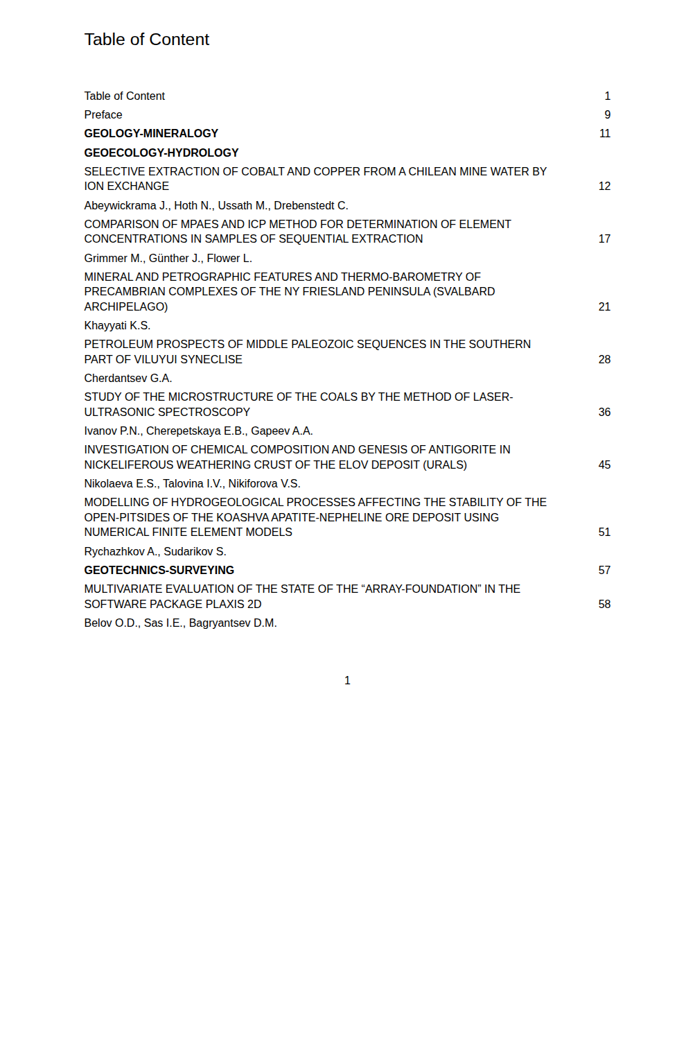Table of Content
| Table of Content | 1 |
| Preface | 9 |
| Geology-Mineralogy | 11 |
| Geoecology-Hydrology | |
| Selective extraction of cobalt and copper from a Chilean mine water by ion exchange | 12 |
| Abeywickrama J., Hoth N., Ussath M., Drebenstedt C. |
| Comparison of MPAES and ICP method for determination of element concentrations in samples of sequential extraction | 17 |
| Grimmer M., Günther J., Flower L. |
| Mineral and petrographic features and thermo-barometry of Precambrian complexes of the Ny Friesland Peninsula (Svalbard Archipelago) | 21 |
| Khayyati K.S. |
| Petroleum prospects of Middle Paleozoic sequences in the southern part of Viluyui Syneclise | 28 |
| Cherdantsev G.A. |
| Study of the microstructure of the coals by the method of laser-ultrasonic spectroscopy | 36 |
| Ivanov P.N., Cherepetskaya E.B., Gapeev A.A. |
| Investigation of chemical composition and genesis of antigorite in nickeliferous weathering crust of the Elov deposit (Urals) | 45 |
| Nikolaeva E.S., Talovina I.V., Nikiforova V.S. |
| Modelling of hydrogeological processes affecting the stability of the open-pitsides of the Koashva apatite-nepheline ore deposit using numerical finite element models | 51 |
| Rychazhkov A., Sudarikov S. |
| Geotechnics-Surveying | 57 |
| Multivariate evaluation of the state of the “array-foundation” in the software package Plaxis 2D | 58 |
| Belov O.D., Sas I.E., Bagryantsev D.M. |
1